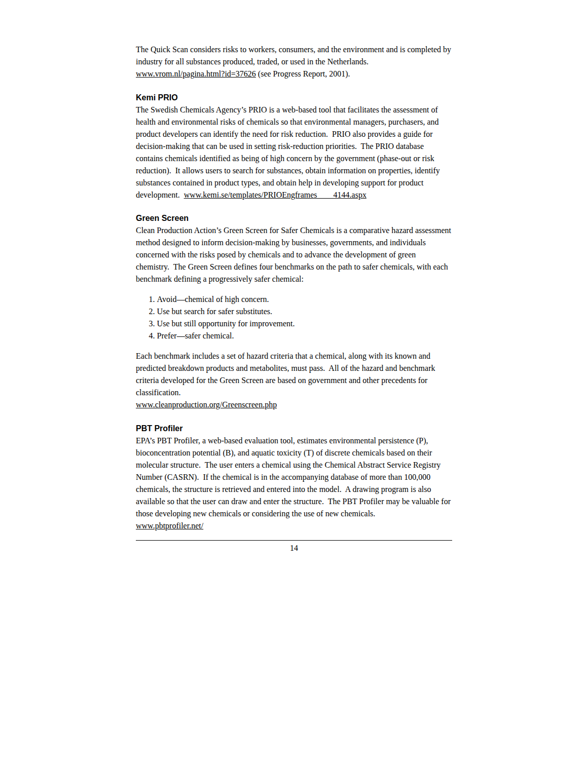The Quick Scan considers risks to workers, consumers, and the environment and is completed by industry for all substances produced, traded, or used in the Netherlands. www.vrom.nl/pagina.html?id=37626 (see Progress Report, 2001).
Kemi PRIO
The Swedish Chemicals Agency’s PRIO is a web-based tool that facilitates the assessment of health and environmental risks of chemicals so that environmental managers, purchasers, and product developers can identify the need for risk reduction. PRIO also provides a guide for decision-making that can be used in setting risk-reduction priorities. The PRIO database contains chemicals identified as being of high concern by the government (phase-out or risk reduction). It allows users to search for substances, obtain information on properties, identify substances contained in product types, and obtain help in developing support for product development. www.kemi.se/templates/PRIOEngframes____4144.aspx
Green Screen
Clean Production Action’s Green Screen for Safer Chemicals is a comparative hazard assessment method designed to inform decision-making by businesses, governments, and individuals concerned with the risks posed by chemicals and to advance the development of green chemistry. The Green Screen defines four benchmarks on the path to safer chemicals, with each benchmark defining a progressively safer chemical:
Avoid—chemical of high concern.
Use but search for safer substitutes.
Use but still opportunity for improvement.
Prefer—safer chemical.
Each benchmark includes a set of hazard criteria that a chemical, along with its known and predicted breakdown products and metabolites, must pass. All of the hazard and benchmark criteria developed for the Green Screen are based on government and other precedents for classification.
www.cleanproduction.org/Greenscreen.php
PBT Profiler
EPA’s PBT Profiler, a web-based evaluation tool, estimates environmental persistence (P), bioconcentration potential (B), and aquatic toxicity (T) of discrete chemicals based on their molecular structure. The user enters a chemical using the Chemical Abstract Service Registry Number (CASRN). If the chemical is in the accompanying database of more than 100,000 chemicals, the structure is retrieved and entered into the model. A drawing program is also available so that the user can draw and enter the structure. The PBT Profiler may be valuable for those developing new chemicals or considering the use of new chemicals.
www.pbtprofiler.net/
14